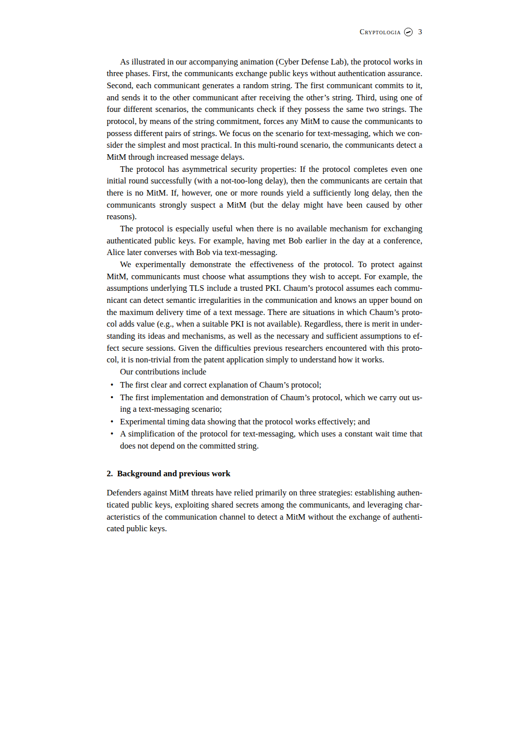Cryptologia 3
As illustrated in our accompanying animation (Cyber Defense Lab), the protocol works in three phases. First, the communicants exchange public keys without authentication assurance. Second, each communicant generates a random string. The first communicant commits to it, and sends it to the other communicant after receiving the other’s string. Third, using one of four different scenarios, the communicants check if they possess the same two strings. The protocol, by means of the string commitment, forces any MitM to cause the communicants to possess different pairs of strings. We focus on the scenario for text-messaging, which we consider the simplest and most practical. In this multi-round scenario, the communicants detect a MitM through increased message delays.
The protocol has asymmetrical security properties: If the protocol completes even one initial round successfully (with a not-too-long delay), then the communicants are certain that there is no MitM. If, however, one or more rounds yield a sufficiently long delay, then the communicants strongly suspect a MitM (but the delay might have been caused by other reasons).
The protocol is especially useful when there is no available mechanism for exchanging authenticated public keys. For example, having met Bob earlier in the day at a conference, Alice later converses with Bob via text-messaging.
We experimentally demonstrate the effectiveness of the protocol. To protect against MitM, communicants must choose what assumptions they wish to accept. For example, the assumptions underlying TLS include a trusted PKI. Chaum’s protocol assumes each communicant can detect semantic irregularities in the communication and knows an upper bound on the maximum delivery time of a text message. There are situations in which Chaum’s protocol adds value (e.g., when a suitable PKI is not available). Regardless, there is merit in understanding its ideas and mechanisms, as well as the necessary and sufficient assumptions to effect secure sessions. Given the difficulties previous researchers encountered with this protocol, it is non-trivial from the patent application simply to understand how it works.
Our contributions include
The first clear and correct explanation of Chaum’s protocol;
The first implementation and demonstration of Chaum’s protocol, which we carry out using a text-messaging scenario;
Experimental timing data showing that the protocol works effectively; and
A simplification of the protocol for text-messaging, which uses a constant wait time that does not depend on the committed string.
2. Background and previous work
Defenders against MitM threats have relied primarily on three strategies: establishing authenticated public keys, exploiting shared secrets among the communicants, and leveraging characteristics of the communication channel to detect a MitM without the exchange of authenticated public keys.